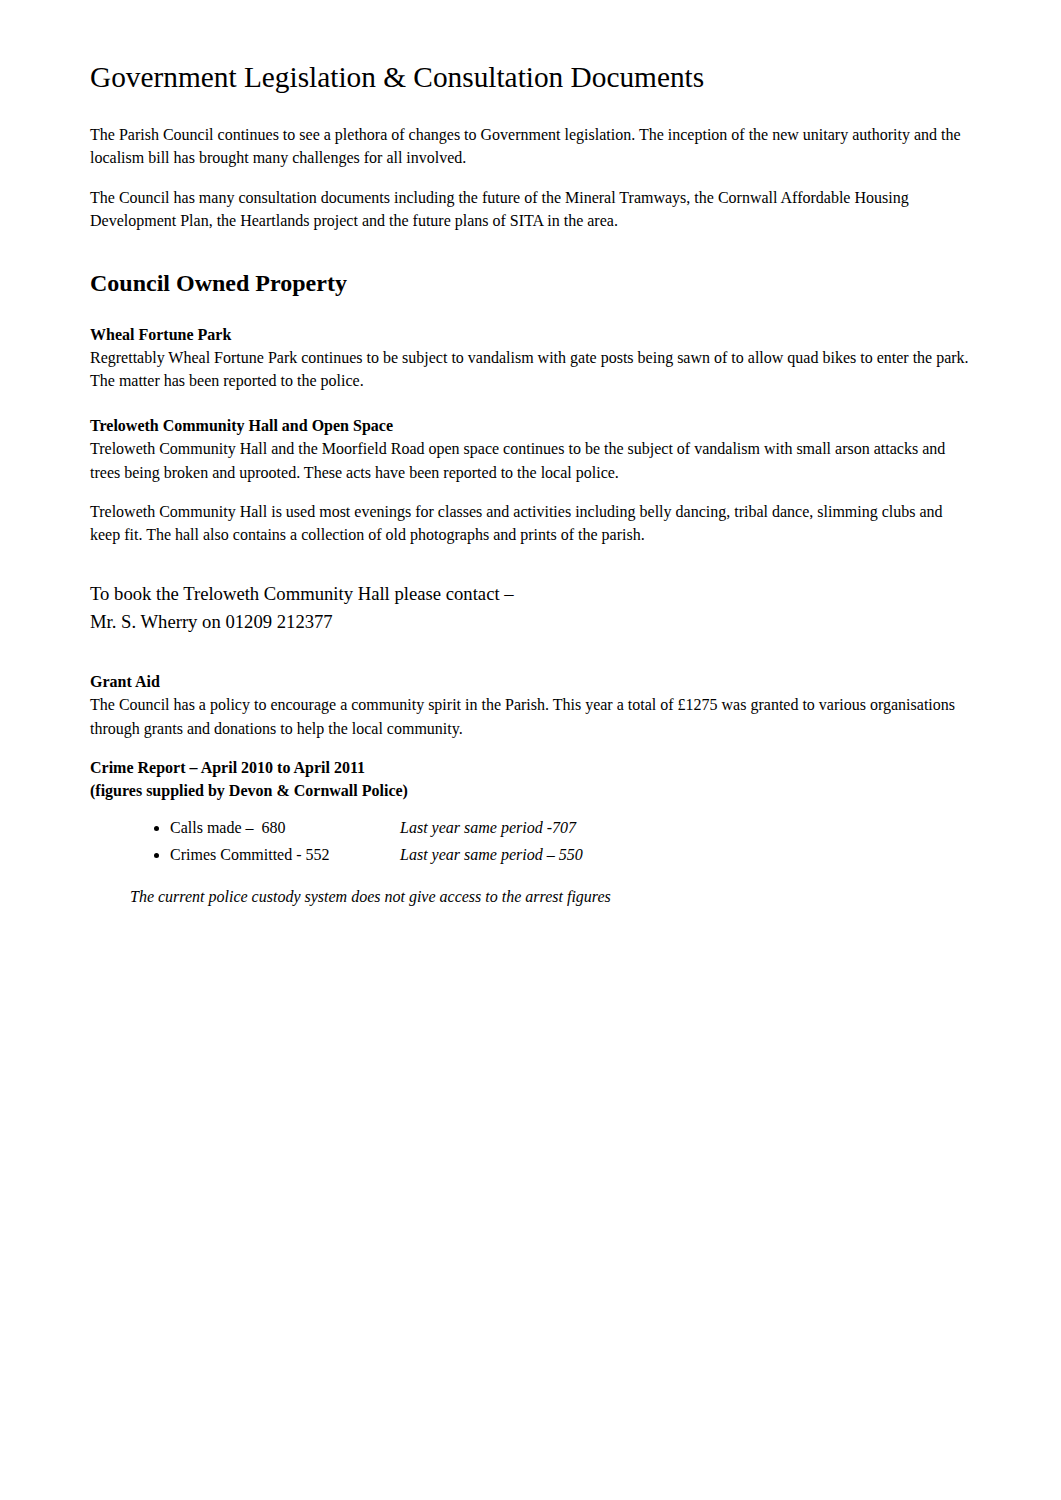Government Legislation & Consultation Documents
The Parish Council continues to see a plethora of changes to Government legislation. The inception of the new unitary authority and the localism bill has brought many challenges for all involved.
The Council has many consultation documents including the future of the Mineral Tramways, the Cornwall Affordable Housing Development Plan, the Heartlands project and the future plans of SITA in the area.
Council Owned Property
Wheal Fortune Park
Regrettably Wheal Fortune Park continues to be subject to vandalism with gate posts being sawn of to allow quad bikes to enter the park. The matter has been reported to the police.
Treloweth Community Hall and Open Space
Treloweth Community Hall and the Moorfield Road open space continues to be the subject of vandalism with small arson attacks and trees being broken and uprooted. These acts have been reported to the local police.
Treloweth Community Hall is used most evenings for classes and activities including belly dancing, tribal dance, slimming clubs and keep fit. The hall also contains a collection of old photographs and prints of the parish.
To book the Treloweth Community Hall please contact –
Mr. S. Wherry on 01209 212377
Grant Aid
The Council has a policy to encourage a community spirit in the Parish. This year a total of £1275 was granted to various organisations through grants and donations to help the local community.
Crime Report – April 2010 to April 2011
(figures supplied by Devon & Cornwall Police)
Calls made – 680 Last year same period -707
Crimes Committed - 552 Last year same period – 550
The current police custody system does not give access to the arrest figures